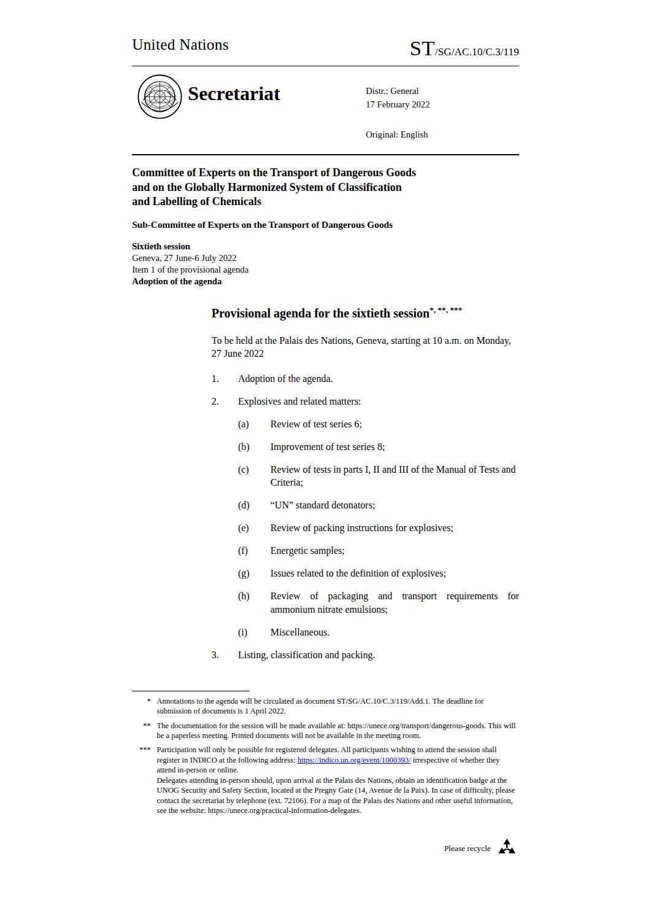United Nations
ST/SG/AC.10/C.3/119
Secretariat
Distr.: General
17 February 2022
Original: English
Committee of Experts on the Transport of Dangerous Goods
and on the Globally Harmonized System of Classification
and Labelling of Chemicals
Sub-Committee of Experts on the Transport of Dangerous Goods
Sixtieth session
Geneva, 27 June-6 July 2022
Item 1 of the provisional agenda
Adoption of the agenda
Provisional agenda for the sixtieth session*, **, ***
To be held at the Palais des Nations, Geneva, starting at 10 a.m. on Monday, 27 June 2022
1. Adoption of the agenda.
2. Explosives and related matters:
(a) Review of test series 6;
(b) Improvement of test series 8;
(c) Review of tests in parts I, II and III of the Manual of Tests and Criteria;
(d)“UN” standard detonators;
(e) Review of packing instructions for explosives;
(f) Energetic samples;
(g) Issues related to the definition of explosives;
(h) Review of packaging and transport requirements for ammonium nitrate emulsions;
(i) Miscellaneous.
3. Listing, classification and packing.
*
Annotations to the agenda will be circulated as document ST/SG/AC.10/C.3/119/Add.1. The deadline for submission of documents is 1 April 2022.
**
The documentation for the session will be made available at: https://unece.org/transport/dangerous-goods. This will be a paperless meeting. Printed documents will not be available in the meeting room.
***
Participation will only be possible for registered delegates. All participants wishing to attend the session shall register in INDICO at the following address: https://indico.un.org/event/1000393/ irrespective of whether they attend in-person or online.
Delegates attending in-person should, upon arrival at the Palais des Nations, obtain an identification badge at the UNOG Security and Safety Section, located at the Pregny Gate (14, Avenue de la Paix). In case of difficulty, please contact the secretariat by telephone (ext. 72106). For a map of the Palais des Nations and other useful information, see the website: https://unece.org/practical-information-delegates.
Please recycle